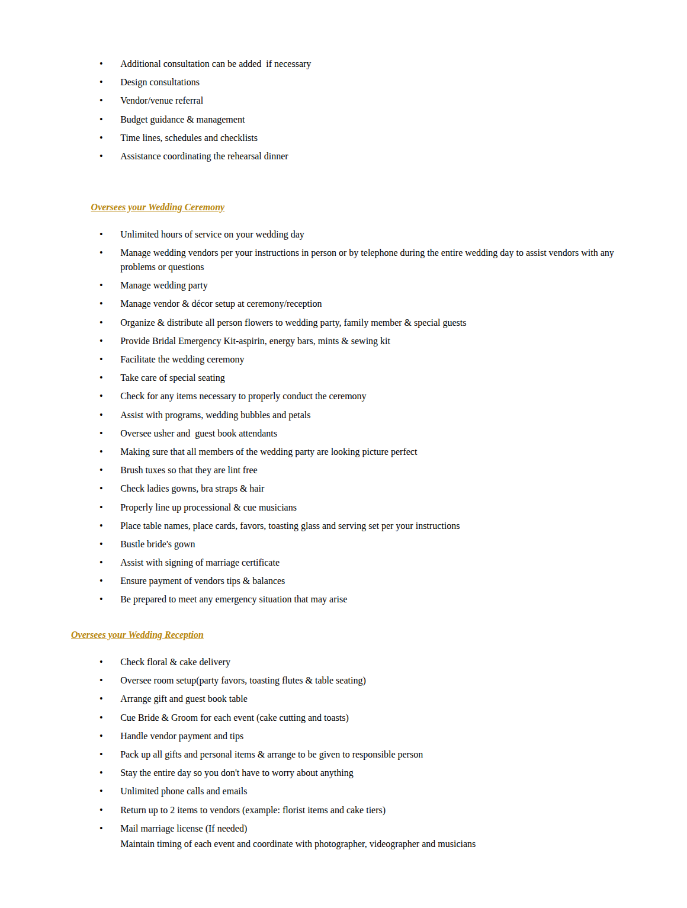Additional consultation can be added if necessary
Design consultations
Vendor/venue referral
Budget guidance & management
Time lines, schedules and checklists
Assistance coordinating the rehearsal dinner
Oversees your Wedding Ceremony
Unlimited hours of service on your wedding day
Manage wedding vendors per your instructions in person or by telephone during the entire wedding day to assist vendors with any problems or questions
Manage wedding party
Manage vendor & décor setup at ceremony/reception
Organize & distribute all person flowers to wedding party, family member & special guests
Provide Bridal Emergency Kit-aspirin, energy bars, mints & sewing kit
Facilitate the wedding ceremony
Take care of special seating
Check for any items necessary to properly conduct the ceremony
Assist with programs, wedding bubbles and petals
Oversee usher and guest book attendants
Making sure that all members of the wedding party are looking picture perfect
Brush tuxes so that they are lint free
Check ladies gowns, bra straps & hair
Properly line up processional & cue musicians
Place table names, place cards, favors, toasting glass and serving set per your instructions
Bustle bride's gown
Assist with signing of marriage certificate
Ensure payment of vendors tips & balances
Be prepared to meet any emergency situation that may arise
Oversees your Wedding Reception
Check floral & cake delivery
Oversee room setup(party favors, toasting flutes & table seating)
Arrange gift and guest book table
Cue Bride & Groom for each event (cake cutting and toasts)
Handle vendor payment and tips
Pack up all gifts and personal items & arrange to be given to responsible person
Stay the entire day so you don't have to worry about anything
Unlimited phone calls and emails
Return up to 2 items to vendors (example: florist items and cake tiers)
Mail marriage license (If needed)
Maintain timing of each event and coordinate with photographer, videographer and musicians